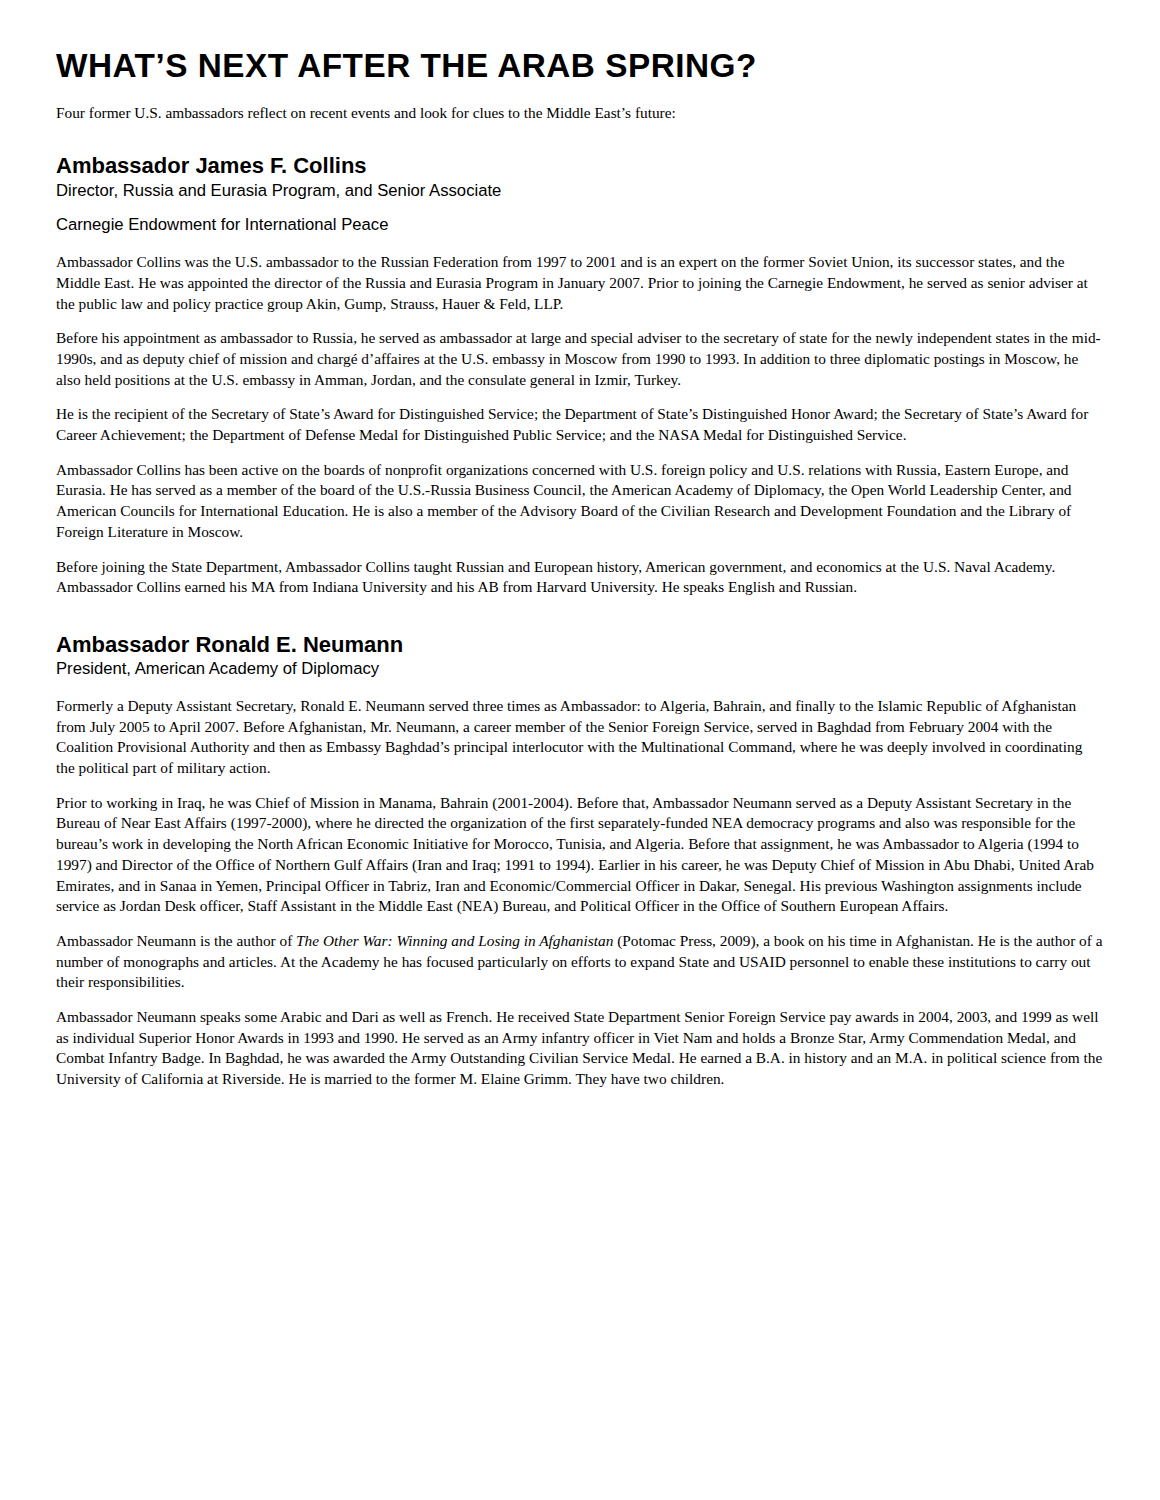WHAT’S NEXT AFTER THE ARAB SPRING?
Four former U.S. ambassadors reflect on recent events and look for clues to the Middle East’s future:
Ambassador James F. Collins
Director, Russia and Eurasia Program, and Senior Associate
Carnegie Endowment for International Peace
Ambassador Collins was the U.S. ambassador to the Russian Federation from 1997 to 2001 and is an expert on the former Soviet Union, its successor states, and the Middle East. He was appointed the director of the Russia and Eurasia Program in January 2007. Prior to joining the Carnegie Endowment, he served as senior adviser at the public law and policy practice group Akin, Gump, Strauss, Hauer & Feld, LLP.
Before his appointment as ambassador to Russia, he served as ambassador at large and special adviser to the secretary of state for the newly independent states in the mid-1990s, and as deputy chief of mission and chargé d’affaires at the U.S. embassy in Moscow from 1990 to 1993. In addition to three diplomatic postings in Moscow, he also held positions at the U.S. embassy in Amman, Jordan, and the consulate general in Izmir, Turkey.
He is the recipient of the Secretary of State’s Award for Distinguished Service; the Department of State’s Distinguished Honor Award; the Secretary of State’s Award for Career Achievement; the Department of Defense Medal for Distinguished Public Service; and the NASA Medal for Distinguished Service.
Ambassador Collins has been active on the boards of nonprofit organizations concerned with U.S. foreign policy and U.S. relations with Russia, Eastern Europe, and Eurasia. He has served as a member of the board of the U.S.-Russia Business Council, the American Academy of Diplomacy, the Open World Leadership Center, and American Councils for International Education. He is also a member of the Advisory Board of the Civilian Research and Development Foundation and the Library of Foreign Literature in Moscow.
Before joining the State Department, Ambassador Collins taught Russian and European history, American government, and economics at the U.S. Naval Academy. Ambassador Collins earned his MA from Indiana University and his AB from Harvard University. He speaks English and Russian.
Ambassador Ronald E. Neumann
President, American Academy of Diplomacy
Formerly a Deputy Assistant Secretary, Ronald E. Neumann served three times as Ambassador: to Algeria, Bahrain, and finally to the Islamic Republic of Afghanistan from July 2005 to April 2007. Before Afghanistan, Mr. Neumann, a career member of the Senior Foreign Service, served in Baghdad from February 2004 with the Coalition Provisional Authority and then as Embassy Baghdad’s principal interlocutor with the Multinational Command, where he was deeply involved in coordinating the political part of military action.
Prior to working in Iraq, he was Chief of Mission in Manama, Bahrain (2001-2004). Before that, Ambassador Neumann served as a Deputy Assistant Secretary in the Bureau of Near East Affairs (1997-2000), where he directed the organization of the first separately-funded NEA democracy programs and also was responsible for the bureau’s work in developing the North African Economic Initiative for Morocco, Tunisia, and Algeria. Before that assignment, he was Ambassador to Algeria (1994 to 1997) and Director of the Office of Northern Gulf Affairs (Iran and Iraq; 1991 to 1994). Earlier in his career, he was Deputy Chief of Mission in Abu Dhabi, United Arab Emirates, and in Sanaa in Yemen, Principal Officer in Tabriz, Iran and Economic/Commercial Officer in Dakar, Senegal. His previous Washington assignments include service as Jordan Desk officer, Staff Assistant in the Middle East (NEA) Bureau, and Political Officer in the Office of Southern European Affairs.
Ambassador Neumann is the author of The Other War: Winning and Losing in Afghanistan (Potomac Press, 2009), a book on his time in Afghanistan. He is the author of a number of monographs and articles. At the Academy he has focused particularly on efforts to expand State and USAID personnel to enable these institutions to carry out their responsibilities.
Ambassador Neumann speaks some Arabic and Dari as well as French. He received State Department Senior Foreign Service pay awards in 2004, 2003, and 1999 as well as individual Superior Honor Awards in 1993 and 1990. He served as an Army infantry officer in Viet Nam and holds a Bronze Star, Army Commendation Medal, and Combat Infantry Badge. In Baghdad, he was awarded the Army Outstanding Civilian Service Medal. He earned a B.A. in history and an M.A. in political science from the University of California at Riverside. He is married to the former M. Elaine Grimm. They have two children.